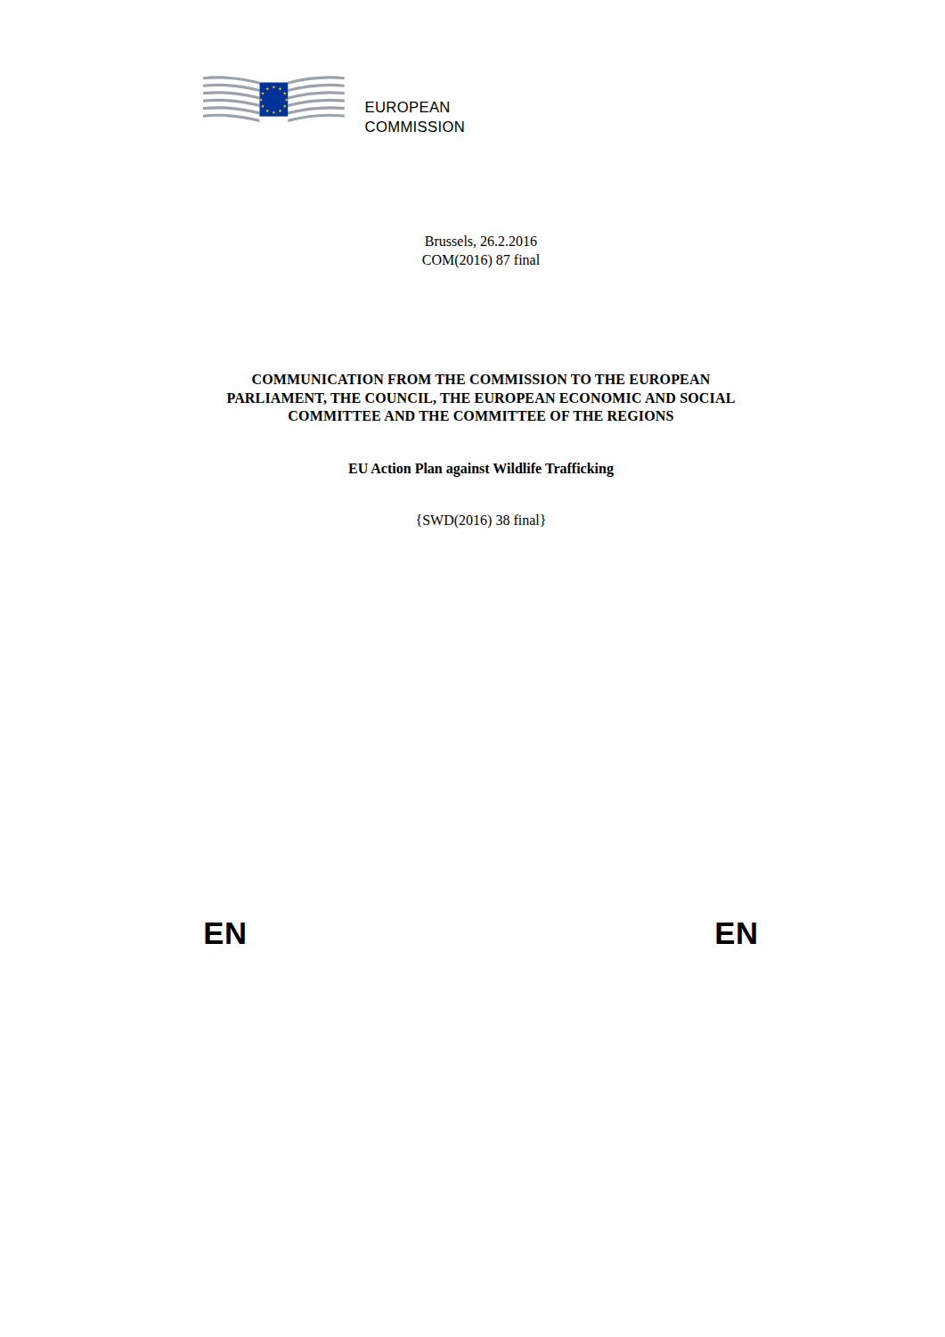EUROPEAN
COMMISSION
Brussels, 26.2.2016
COM(2016) 87 final
Communication from the Commission to the European Parliament, the Council, the European Economic and Social Committee and the Committee of the Regions
EU Action Plan against Wildlife Trafficking
{SWD(2016) 38 final}
EN EN